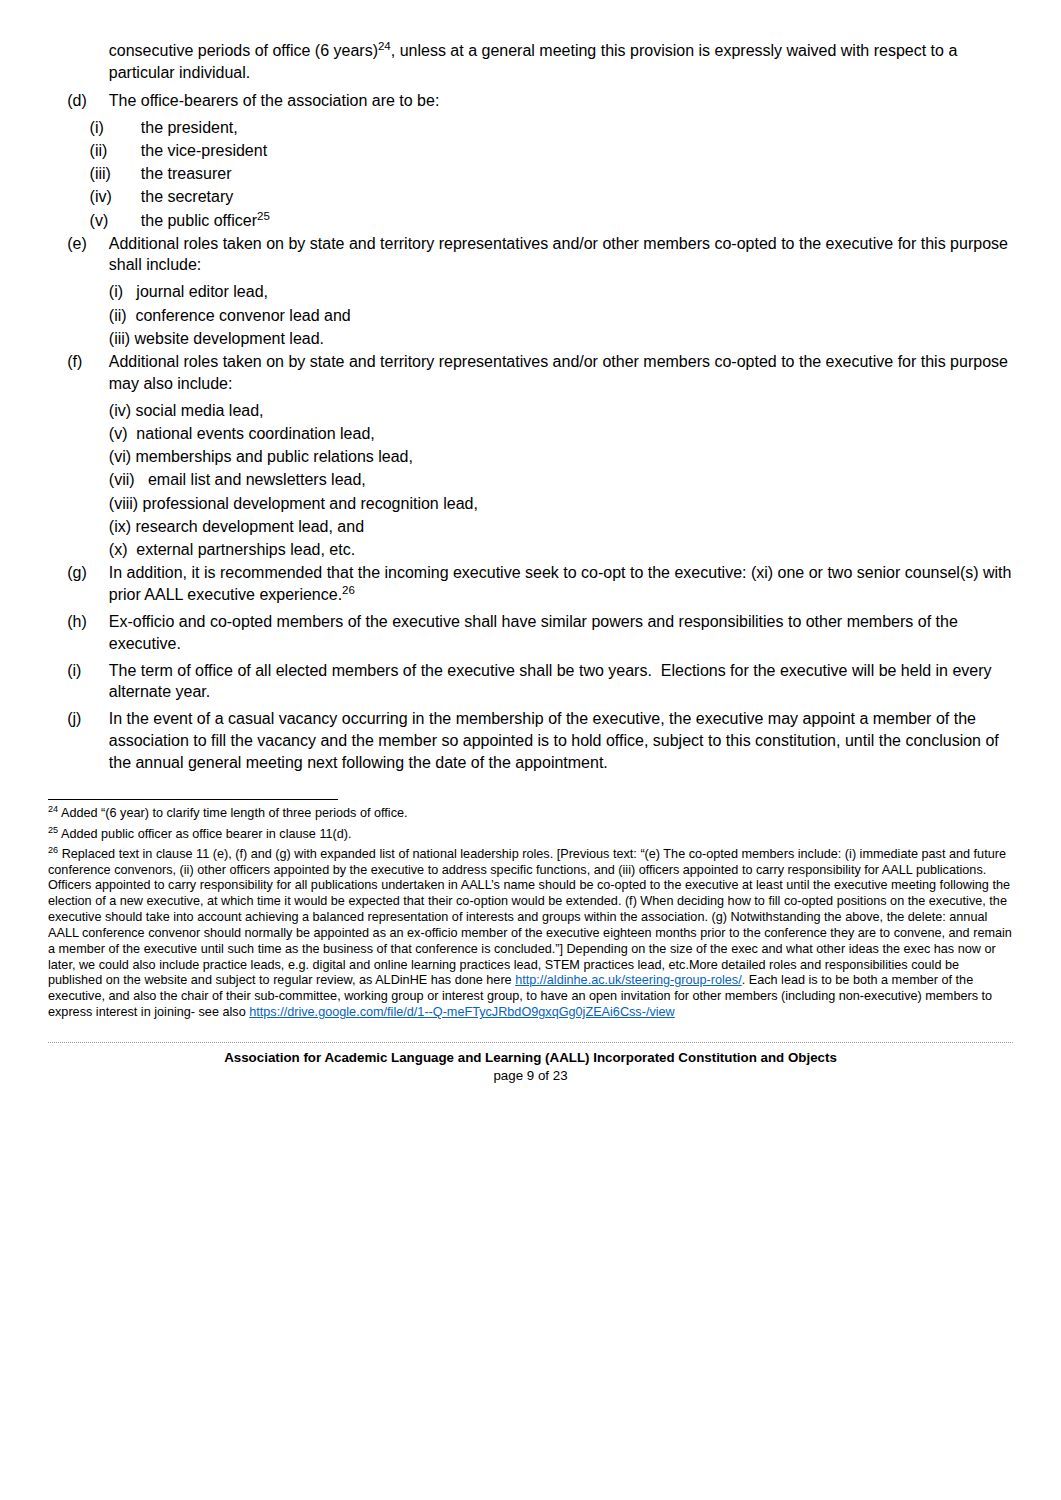consecutive periods of office (6 years)24, unless at a general meeting this provision is expressly waived with respect to a particular individual.
(d)
The office-bearers of the association are to be:
(i)
the president,
(ii)
the vice-president
(iii)
the treasurer
(iv)
the secretary
(v)
the public officer25
(e)
Additional roles taken on by state and territory representatives and/or other members co-opted to the executive for this purpose shall include:
(i) journal editor lead,
(ii) conference convenor lead and
(iii) website development lead.
(f)
Additional roles taken on by state and territory representatives and/or other members co-opted to the executive for this purpose may also include:
(iv) social media lead,
(v) national events coordination lead,
(vi) memberships and public relations lead,
(vii) email list and newsletters lead,
(viii) professional development and recognition lead,
(ix) research development lead, and
(x) external partnerships lead, etc.
(g)
In addition, it is recommended that the incoming executive seek to co-opt to the executive: (xi) one or two senior counsel(s) with prior AALL executive experience.26
(h)
Ex-officio and co-opted members of the executive shall have similar powers and responsibilities to other members of the executive.
(i)
The term of office of all elected members of the executive shall be two years. Elections for the executive will be held in every alternate year.
(j)
In the event of a casual vacancy occurring in the membership of the executive, the executive may appoint a member of the association to fill the vacancy and the member so appointed is to hold office, subject to this constitution, until the conclusion of the annual general meeting next following the date of the appointment.
24 Added “(6 year) to clarify time length of three periods of office.
25 Added public officer as office bearer in clause 11(d).
26 Replaced text in clause 11 (e), (f) and (g) with expanded list of national leadership roles. [Previous text: “(e) The co-opted members include: (i) immediate past and future conference convenors, (ii) other officers appointed by the executive to address specific functions, and (iii) officers appointed to carry responsibility for AALL publications. Officers appointed to carry responsibility for all publications undertaken in AALL’s name should be co-opted to the executive at least until the executive meeting following the election of a new executive, at which time it would be expected that their co-option would be extended. (f) When deciding how to fill co-opted positions on the executive, the executive should take into account achieving a balanced representation of interests and groups within the association. (g) Notwithstanding the above, the delete: annual AALL conference convenor should normally be appointed as an ex-officio member of the executive eighteen months prior to the conference they are to convene, and remain a member of the executive until such time as the business of that conference is concluded.”] Depending on the size of the exec and what other ideas the exec has now or later, we could also include practice leads, e.g. digital and online learning practices lead, STEM practices lead, etc.More detailed roles and responsibilities could be published on the website and subject to regular review, as ALDinHE has done here http://aldinhe.ac.uk/steering-group-roles/. Each lead is to be both a member of the executive, and also the chair of their sub-committee, working group or interest group, to have an open invitation for other members (including non-executive) members to express interest in joining- see also https://drive.google.com/file/d/1--Q-meFTycJRbdO9gxqGg0jZEAi6Css-/view
Association for Academic Language and Learning (AALL) Incorporated Constitution and Objects
page 9 of 23